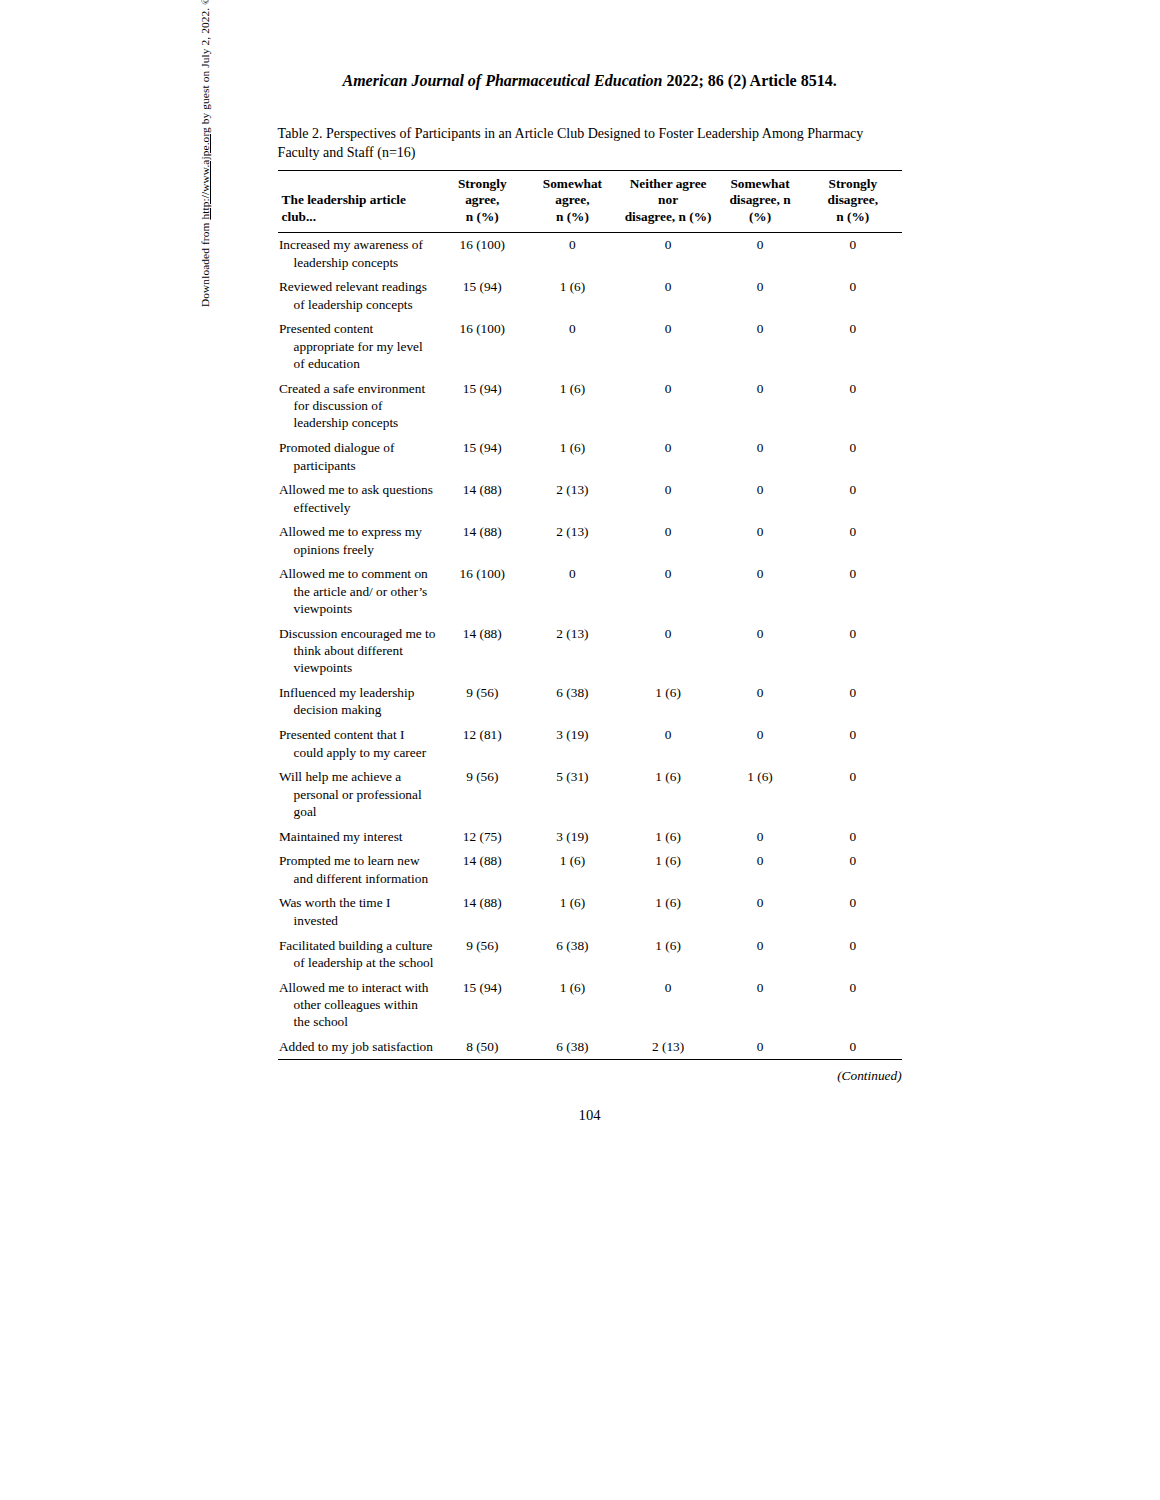Downloaded from http://www.ajpe.org by guest on July 2, 2022. © 2022 American Association of Colleges of Pharmacy
American Journal of Pharmaceutical Education 2022; 86 (2) Article 8514.
Table 2. Perspectives of Participants in an Article Club Designed to Foster Leadership Among Pharmacy Faculty and Staff (n=16)
| The leadership article club... | Strongly agree, n (%) | Somewhat agree, n (%) | Neither agree nor disagree, n (%) | Somewhat disagree, n (%) | Strongly disagree, n (%) |
| --- | --- | --- | --- | --- | --- |
| Increased my awareness of leadership concepts | 16 (100) | 0 | 0 | 0 | 0 |
| Reviewed relevant readings of leadership concepts | 15 (94) | 1 (6) | 0 | 0 | 0 |
| Presented content appropriate for my level of education | 16 (100) | 0 | 0 | 0 | 0 |
| Created a safe environment for discussion of leadership concepts | 15 (94) | 1 (6) | 0 | 0 | 0 |
| Promoted dialogue of participants | 15 (94) | 1 (6) | 0 | 0 | 0 |
| Allowed me to ask questions effectively | 14 (88) | 2 (13) | 0 | 0 | 0 |
| Allowed me to express my opinions freely | 14 (88) | 2 (13) | 0 | 0 | 0 |
| Allowed me to comment on the article and/ or other’s viewpoints | 16 (100) | 0 | 0 | 0 | 0 |
| Discussion encouraged me to think about different viewpoints | 14 (88) | 2 (13) | 0 | 0 | 0 |
| Influenced my leadership decision making | 9 (56) | 6 (38) | 1 (6) | 0 | 0 |
| Presented content that I could apply to my career | 12 (81) | 3 (19) | 0 | 0 | 0 |
| Will help me achieve a personal or professional goal | 9 (56) | 5 (31) | 1 (6) | 1 (6) | 0 |
| Maintained my interest | 12 (75) | 3 (19) | 1 (6) | 0 | 0 |
| Prompted me to learn new and different information | 14 (88) | 1 (6) | 1 (6) | 0 | 0 |
| Was worth the time I invested | 14 (88) | 1 (6) | 1 (6) | 0 | 0 |
| Facilitated building a culture of leadership at the school | 9 (56) | 6 (38) | 1 (6) | 0 | 0 |
| Allowed me to interact with other colleagues within the school | 15 (94) | 1 (6) | 0 | 0 | 0 |
| Added to my job satisfaction | 8 (50) | 6 (38) | 2 (13) | 0 | 0 |
(Continued)
104